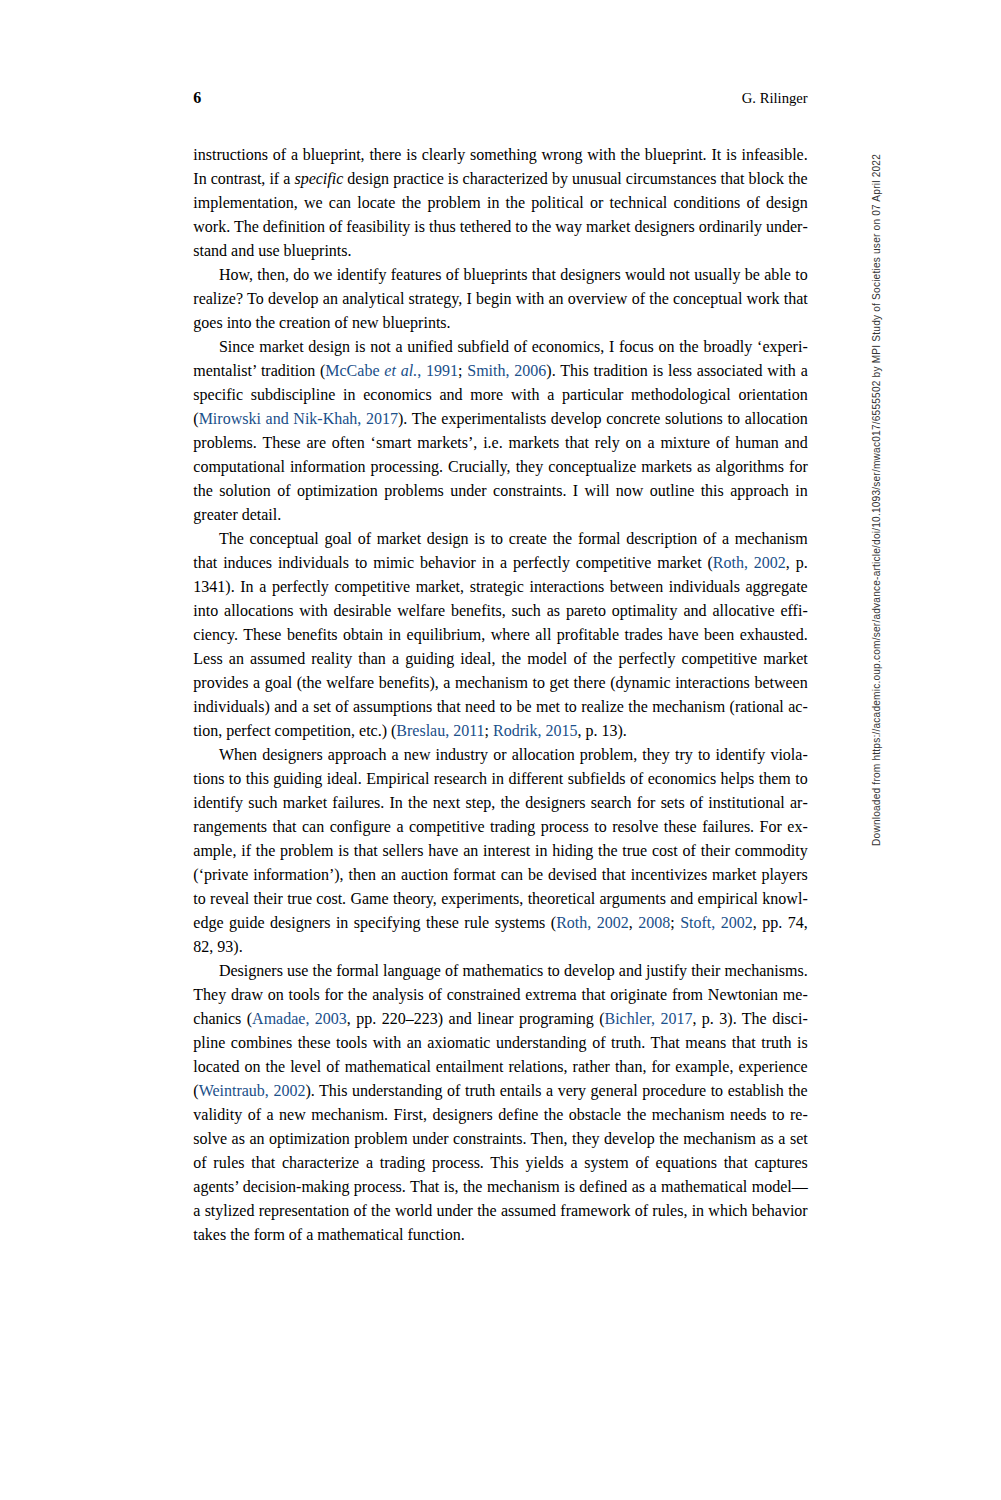Downloaded from https://academic.oup.com/ser/advance-article/doi/10.1093/ser/mwac017/6555502 by MPI Study of Societies user on 07 April 2022
6 G. Rilinger
instructions of a blueprint, there is clearly something wrong with the blueprint. It is infeasible. In contrast, if a specific design practice is characterized by unusual circumstances that block the implementation, we can locate the problem in the political or technical conditions of design work. The definition of feasibility is thus tethered to the way market designers ordinarily understand and use blueprints.
How, then, do we identify features of blueprints that designers would not usually be able to realize? To develop an analytical strategy, I begin with an overview of the conceptual work that goes into the creation of new blueprints.
Since market design is not a unified subfield of economics, I focus on the broadly ‘experimentalist’ tradition (McCabe et al., 1991; Smith, 2006). This tradition is less associated with a specific subdiscipline in economics and more with a particular methodological orientation (Mirowski and Nik-Khah, 2017). The experimentalists develop concrete solutions to allocation problems. These are often ‘smart markets’, i.e. markets that rely on a mixture of human and computational information processing. Crucially, they conceptualize markets as algorithms for the solution of optimization problems under constraints. I will now outline this approach in greater detail.
The conceptual goal of market design is to create the formal description of a mechanism that induces individuals to mimic behavior in a perfectly competitive market (Roth, 2002, p. 1341). In a perfectly competitive market, strategic interactions between individuals aggregate into allocations with desirable welfare benefits, such as pareto optimality and allocative efficiency. These benefits obtain in equilibrium, where all profitable trades have been exhausted. Less an assumed reality than a guiding ideal, the model of the perfectly competitive market provides a goal (the welfare benefits), a mechanism to get there (dynamic interactions between individuals) and a set of assumptions that need to be met to realize the mechanism (rational action, perfect competition, etc.) (Breslau, 2011; Rodrik, 2015, p. 13).
When designers approach a new industry or allocation problem, they try to identify violations to this guiding ideal. Empirical research in different subfields of economics helps them to identify such market failures. In the next step, the designers search for sets of institutional arrangements that can configure a competitive trading process to resolve these failures. For example, if the problem is that sellers have an interest in hiding the true cost of their commodity (‘private information’), then an auction format can be devised that incentivizes market players to reveal their true cost. Game theory, experiments, theoretical arguments and empirical knowledge guide designers in specifying these rule systems (Roth, 2002, 2008; Stoft, 2002, pp. 74, 82, 93).
Designers use the formal language of mathematics to develop and justify their mechanisms. They draw on tools for the analysis of constrained extrema that originate from Newtonian mechanics (Amadae, 2003, pp. 220–223) and linear programing (Bichler, 2017, p. 3). The discipline combines these tools with an axiomatic understanding of truth. That means that truth is located on the level of mathematical entailment relations, rather than, for example, experience (Weintraub, 2002). This understanding of truth entails a very general procedure to establish the validity of a new mechanism. First, designers define the obstacle the mechanism needs to resolve as an optimization problem under constraints. Then, they develop the mechanism as a set of rules that characterize a trading process. This yields a system of equations that captures agents’ decision-making process. That is, the mechanism is defined as a mathematical model—a stylized representation of the world under the assumed framework of rules, in which behavior takes the form of a mathematical function.